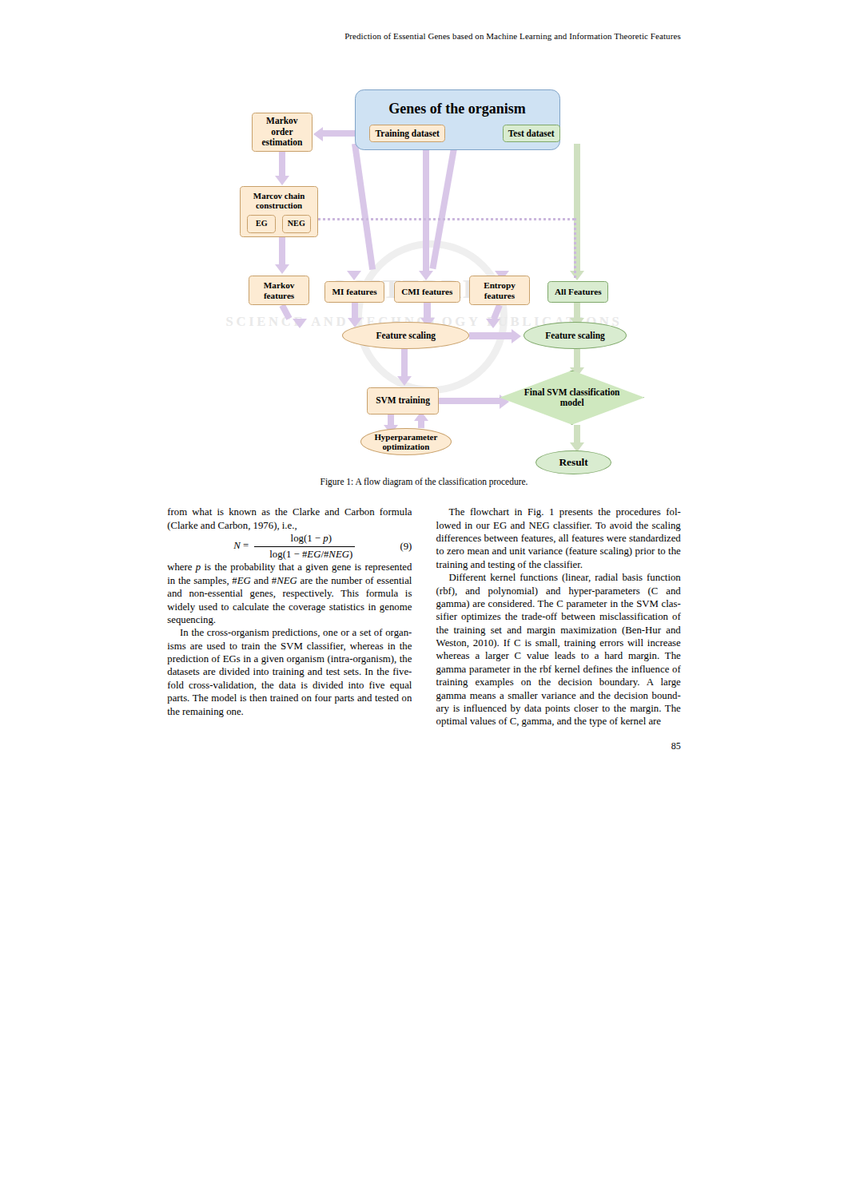Prediction of Essential Genes based on Machine Learning and Information Theoretic Features
SCITEPRESS
SCIENCE AND TECHNOLOGY PUBLICATIONS
Genes of the organism
Training dataset
Test dataset
Markov
order
estimation
Marcov chain
construction
EG
NEG
Markov
features
MI features
CMI features
Entropy
features
All Features
Feature scaling
Feature scaling
SVM training
Hyperparameter
optimization
Final SVM classification
model
Result
Figure 1: A flow diagram of the classification procedure.
from what is known as the Clarke and Carbon formula (Clarke and Carbon, 1976), i.e.,
N = log(1 − p) log(1 − #EG/#NEG) (9)
where p is the probability that a given gene is represented in the samples, #EG and #NEG are the number of essential and non-essential genes, respectively. This formula is widely used to calculate the coverage statistics in genome sequencing.
In the cross-organism predictions, one or a set of organisms are used to train the SVM classifier, whereas in the prediction of EGs in a given organism (intra-organism), the datasets are divided into training and test sets. In the five-fold cross-validation, the data is divided into five equal parts. The model is then trained on four parts and tested on the remaining one.
The flowchart in Fig. 1 presents the procedures followed in our EG and NEG classifier. To avoid the scaling differences between features, all features were standardized to zero mean and unit variance (feature scaling) prior to the training and testing of the classifier.
Different kernel functions (linear, radial basis function (rbf), and polynomial) and hyper-parameters (C and gamma) are considered. The C parameter in the SVM classifier optimizes the trade-off between misclassification of the training set and margin maximization (Ben-Hur and Weston, 2010). If C is small, training errors will increase whereas a larger C value leads to a hard margin. The gamma parameter in the rbf kernel defines the influence of training examples on the decision boundary. A large gamma means a smaller variance and the decision boundary is influenced by data points closer to the margin. The optimal values of C, gamma, and the type of kernel are
85